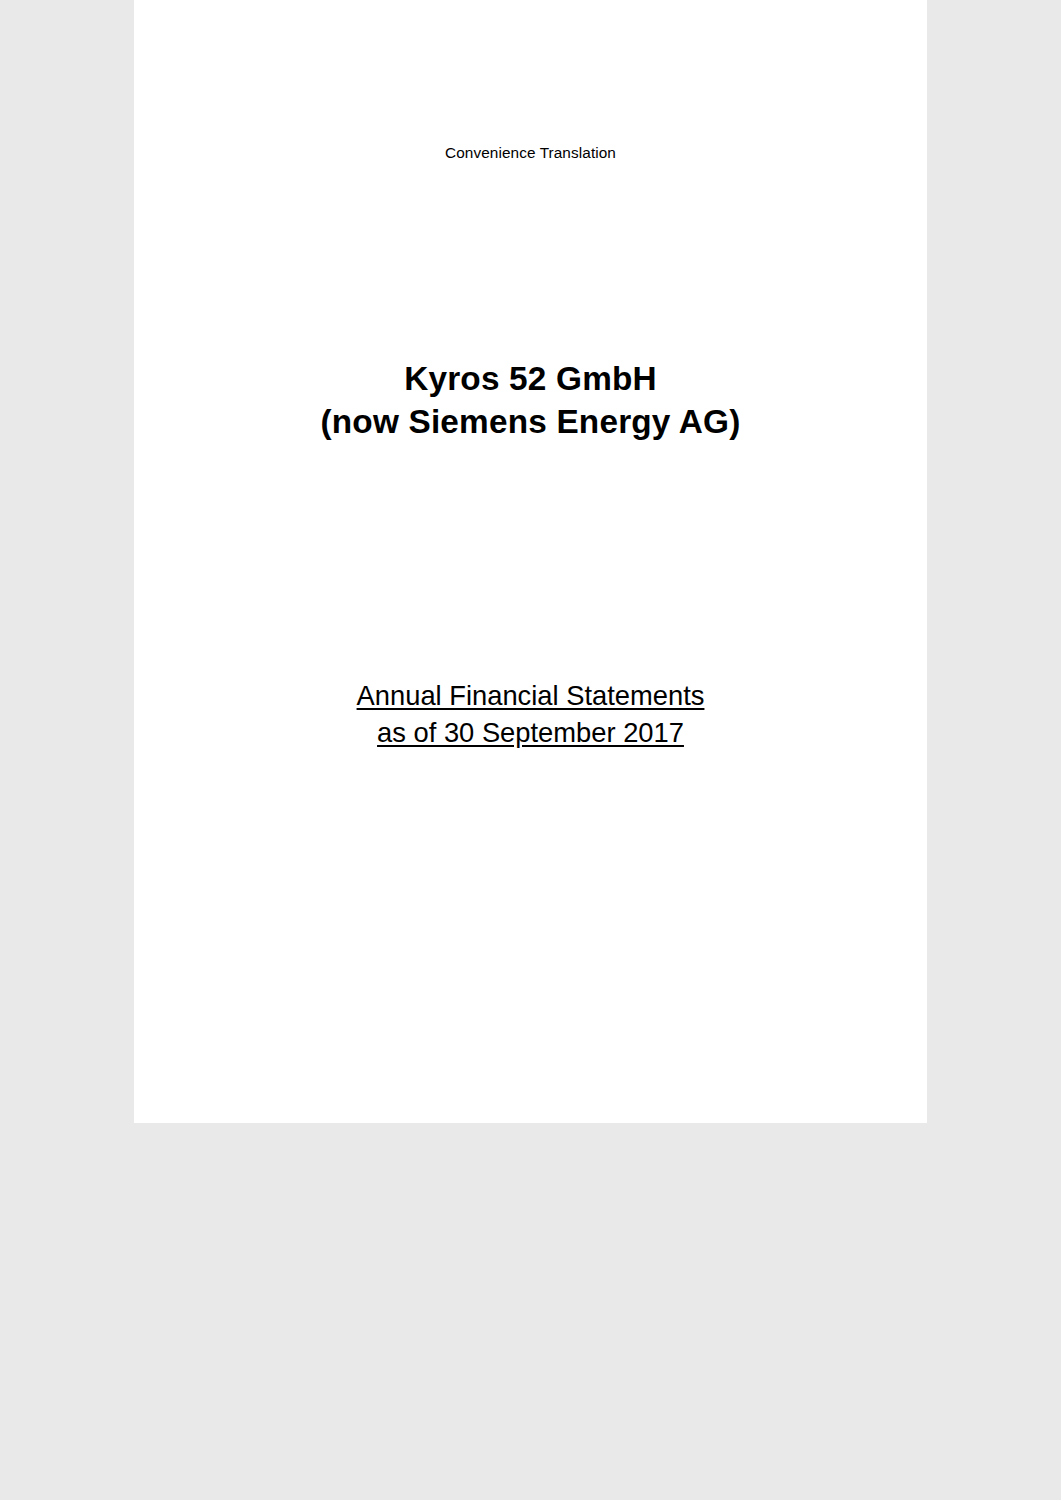Convenience Translation
Kyros 52 GmbH
(now Siemens Energy AG)
Annual Financial Statements
as of 30 September 2017